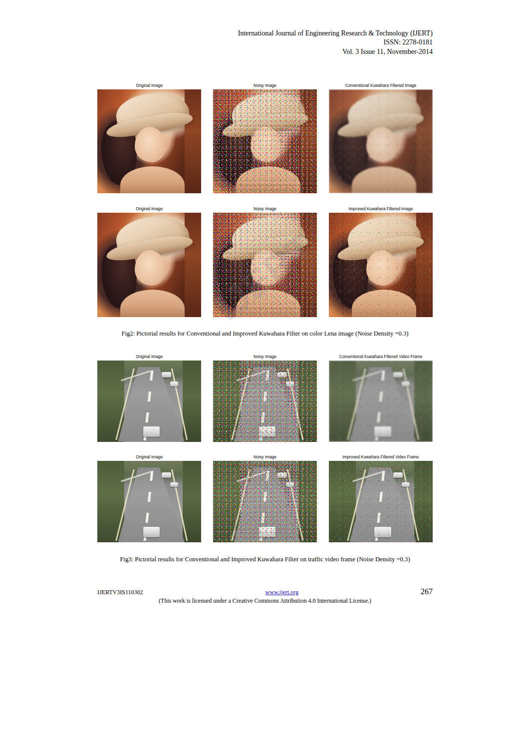International Journal of Engineering Research & Technology (IJERT)
ISSN: 2278-0181
Vol. 3 Issue 11, November-2014
IJERT
Original Image
Noisy Image
Conventional Kuwahara Filtered Image
Original Image
Noisy Image
Improved Kuwahara Filtered Image
Fig2: Pictorial results for Conventional and Improved Kuwahara Filter on color Lena image (Noise Density =0.3)
Original Image
Noisy Image
Conventional Kuwahara Filtered Video Frame
Original Image
Noisy Image
Improved Kuwahara Filtered Video Frame
Fig3: Pictorial results for Conventional and Improved Kuwahara Filter on traffic video frame (Noise Density =0.3)
IJERTV3IS110302 www.ijert.org 267
(This work is licensed under a Creative Commons Attribution 4.0 International License.)